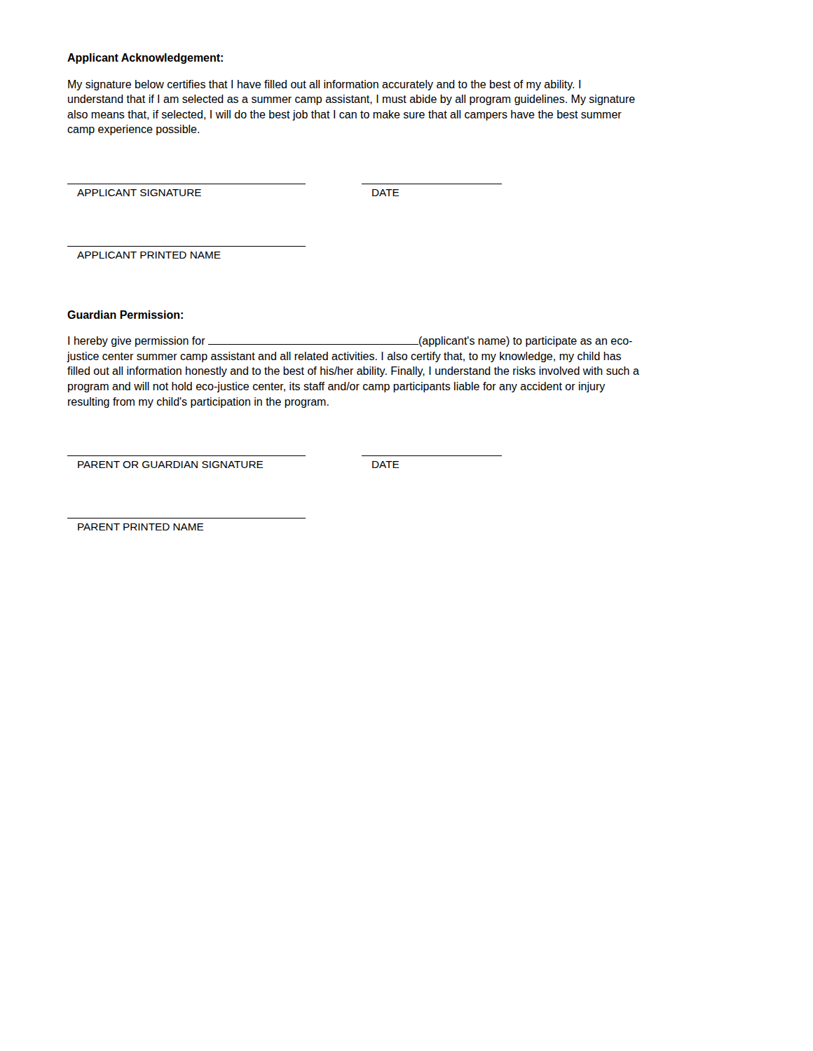Applicant Acknowledgement:
My signature below certifies that I have filled out all information accurately and to the best of my ability. I understand that if I am selected as a summer camp assistant, I must abide by all program guidelines. My signature also means that, if selected, I will do the best job that I can to make sure that all campers have the best summer camp experience possible.
APPLICANT SIGNATURE
DATE
APPLICANT PRINTED NAME
Guardian Permission:
I hereby give permission for (applicant's name) to participate as an eco-justice center summer camp assistant and all related activities. I also certify that, to my knowledge, my child has filled out all information honestly and to the best of his/her ability. Finally, I understand the risks involved with such a program and will not hold eco-justice center, its staff and/or camp participants liable for any accident or injury resulting from my child's participation in the program.
PARENT OR GUARDIAN SIGNATURE
DATE
PARENT PRINTED NAME